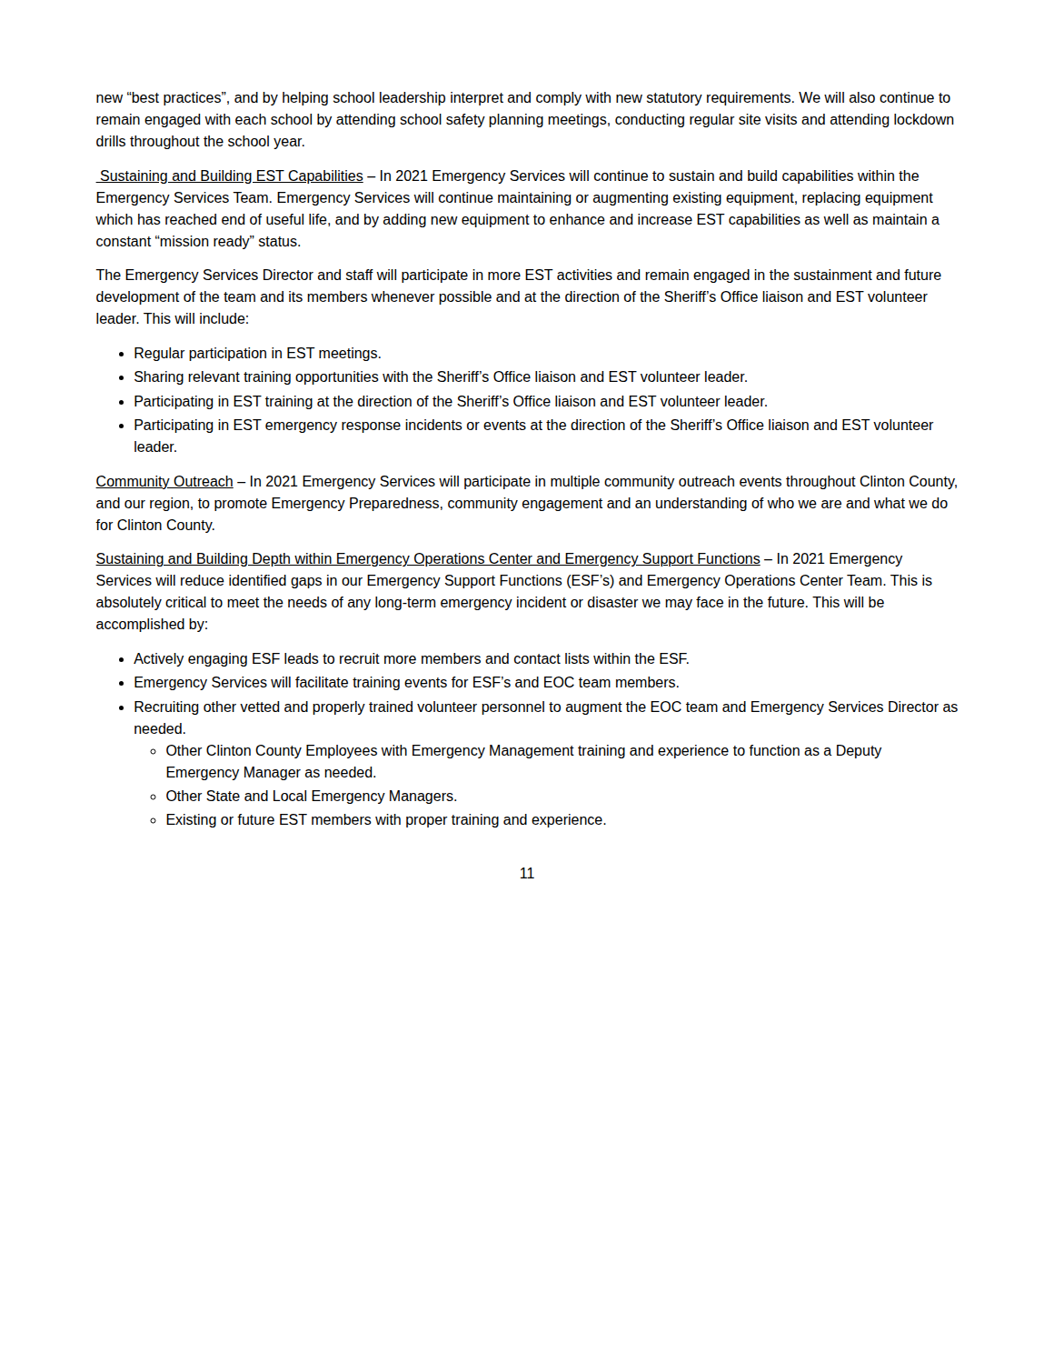new “best practices”, and by helping school leadership interpret and comply with new statutory requirements. We will also continue to remain engaged with each school by attending school safety planning meetings, conducting regular site visits and attending lockdown drills throughout the school year.
Sustaining and Building EST Capabilities – In 2021 Emergency Services will continue to sustain and build capabilities within the Emergency Services Team. Emergency Services will continue maintaining or augmenting existing equipment, replacing equipment which has reached end of useful life, and by adding new equipment to enhance and increase EST capabilities as well as maintain a constant “mission ready” status.
The Emergency Services Director and staff will participate in more EST activities and remain engaged in the sustainment and future development of the team and its members whenever possible and at the direction of the Sheriff’s Office liaison and EST volunteer leader. This will include:
Regular participation in EST meetings.
Sharing relevant training opportunities with the Sheriff’s Office liaison and EST volunteer leader.
Participating in EST training at the direction of the Sheriff’s Office liaison and EST volunteer leader.
Participating in EST emergency response incidents or events at the direction of the Sheriff’s Office liaison and EST volunteer leader.
Community Outreach – In 2021 Emergency Services will participate in multiple community outreach events throughout Clinton County, and our region, to promote Emergency Preparedness, community engagement and an understanding of who we are and what we do for Clinton County.
Sustaining and Building Depth within Emergency Operations Center and Emergency Support Functions – In 2021 Emergency Services will reduce identified gaps in our Emergency Support Functions (ESF’s) and Emergency Operations Center Team. This is absolutely critical to meet the needs of any long-term emergency incident or disaster we may face in the future. This will be accomplished by:
Actively engaging ESF leads to recruit more members and contact lists within the ESF.
Emergency Services will facilitate training events for ESF’s and EOC team members.
Recruiting other vetted and properly trained volunteer personnel to augment the EOC team and Emergency Services Director as needed.
Other Clinton County Employees with Emergency Management training and experience to function as a Deputy Emergency Manager as needed.
Other State and Local Emergency Managers.
Existing or future EST members with proper training and experience.
11